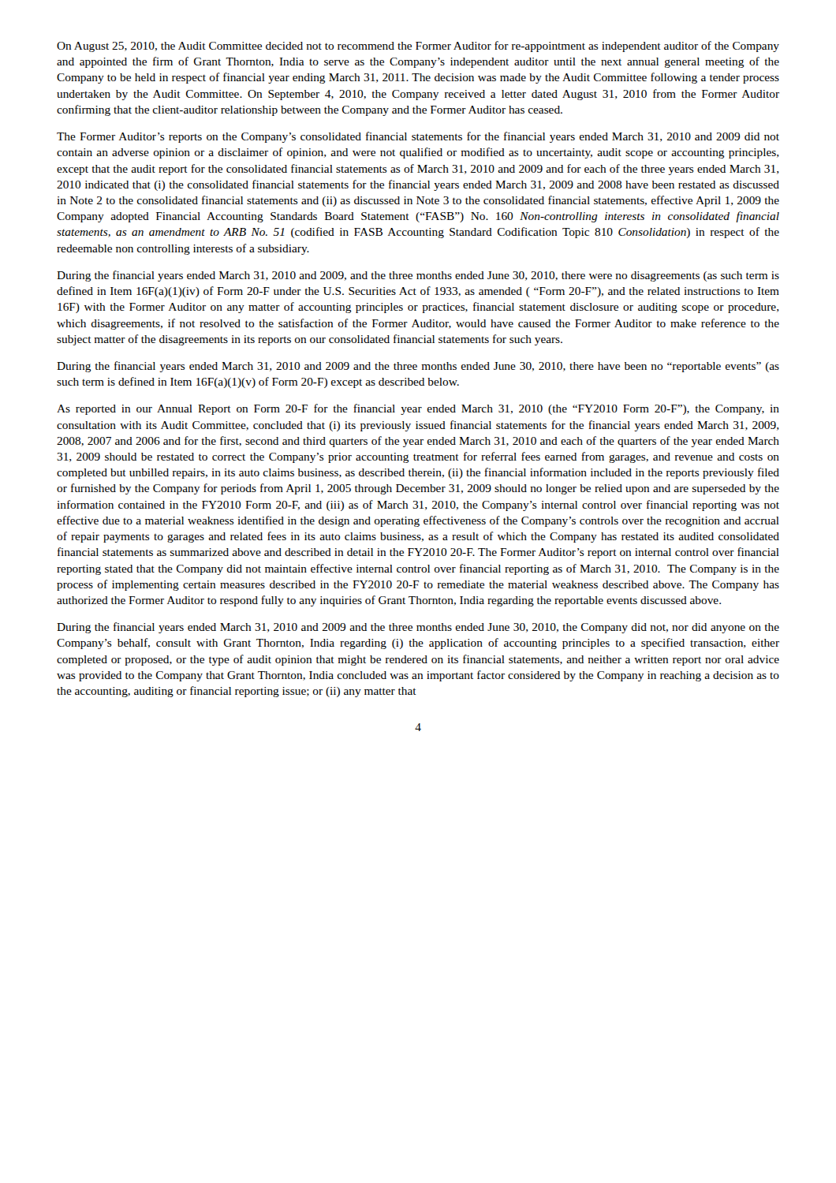On August 25, 2010, the Audit Committee decided not to recommend the Former Auditor for re-appointment as independent auditor of the Company and appointed the firm of Grant Thornton, India to serve as the Company’s independent auditor until the next annual general meeting of the Company to be held in respect of financial year ending March 31, 2011. The decision was made by the Audit Committee following a tender process undertaken by the Audit Committee. On September 4, 2010, the Company received a letter dated August 31, 2010 from the Former Auditor confirming that the client-auditor relationship between the Company and the Former Auditor has ceased.
The Former Auditor’s reports on the Company’s consolidated financial statements for the financial years ended March 31, 2010 and 2009 did not contain an adverse opinion or a disclaimer of opinion, and were not qualified or modified as to uncertainty, audit scope or accounting principles, except that the audit report for the consolidated financial statements as of March 31, 2010 and 2009 and for each of the three years ended March 31, 2010 indicated that (i) the consolidated financial statements for the financial years ended March 31, 2009 and 2008 have been restated as discussed in Note 2 to the consolidated financial statements and (ii) as discussed in Note 3 to the consolidated financial statements, effective April 1, 2009 the Company adopted Financial Accounting Standards Board Statement (“FASB”) No. 160 Non-controlling interests in consolidated financial statements, as an amendment to ARB No. 51 (codified in FASB Accounting Standard Codification Topic 810 Consolidation) in respect of the redeemable non controlling interests of a subsidiary.
During the financial years ended March 31, 2010 and 2009, and the three months ended June 30, 2010, there were no disagreements (as such term is defined in Item 16F(a)(1)(iv) of Form 20-F under the U.S. Securities Act of 1933, as amended ( “Form 20-F”), and the related instructions to Item 16F) with the Former Auditor on any matter of accounting principles or practices, financial statement disclosure or auditing scope or procedure, which disagreements, if not resolved to the satisfaction of the Former Auditor, would have caused the Former Auditor to make reference to the subject matter of the disagreements in its reports on our consolidated financial statements for such years.
During the financial years ended March 31, 2010 and 2009 and the three months ended June 30, 2010, there have been no “reportable events” (as such term is defined in Item 16F(a)(1)(v) of Form 20-F) except as described below.
As reported in our Annual Report on Form 20-F for the financial year ended March 31, 2010 (the “FY2010 Form 20-F”), the Company, in consultation with its Audit Committee, concluded that (i) its previously issued financial statements for the financial years ended March 31, 2009, 2008, 2007 and 2006 and for the first, second and third quarters of the year ended March 31, 2010 and each of the quarters of the year ended March 31, 2009 should be restated to correct the Company’s prior accounting treatment for referral fees earned from garages, and revenue and costs on completed but unbilled repairs, in its auto claims business, as described therein, (ii) the financial information included in the reports previously filed or furnished by the Company for periods from April 1, 2005 through December 31, 2009 should no longer be relied upon and are superseded by the information contained in the FY2010 Form 20-F, and (iii) as of March 31, 2010, the Company’s internal control over financial reporting was not effective due to a material weakness identified in the design and operating effectiveness of the Company’s controls over the recognition and accrual of repair payments to garages and related fees in its auto claims business, as a result of which the Company has restated its audited consolidated financial statements as summarized above and described in detail in the FY2010 20-F. The Former Auditor’s report on internal control over financial reporting stated that the Company did not maintain effective internal control over financial reporting as of March 31, 2010. The Company is in the process of implementing certain measures described in the FY2010 20-F to remediate the material weakness described above. The Company has authorized the Former Auditor to respond fully to any inquiries of Grant Thornton, India regarding the reportable events discussed above.
During the financial years ended March 31, 2010 and 2009 and the three months ended June 30, 2010, the Company did not, nor did anyone on the Company’s behalf, consult with Grant Thornton, India regarding (i) the application of accounting principles to a specified transaction, either completed or proposed, or the type of audit opinion that might be rendered on its financial statements, and neither a written report nor oral advice was provided to the Company that Grant Thornton, India concluded was an important factor considered by the Company in reaching a decision as to the accounting, auditing or financial reporting issue; or (ii) any matter that
4